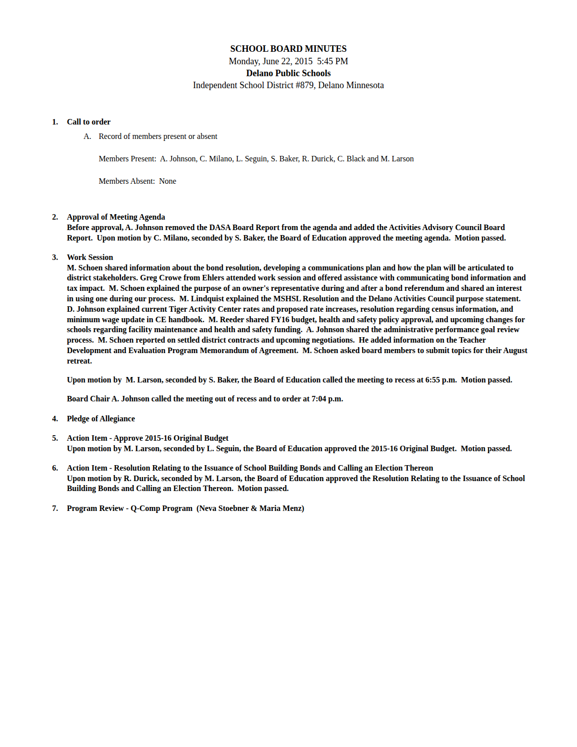SCHOOL BOARD MINUTES
Monday, June 22, 2015 5:45 PM
Delano Public Schools
Independent School District #879, Delano Minnesota
Call to order
Record of members present or absent
Members Present: A. Johnson, C. Milano, L. Seguin, S. Baker, R. Durick, C. Black and M. Larson
Members Absent: None
Approval of Meeting Agenda
Before approval, A. Johnson removed the DASA Board Report from the agenda and added the Activities Advisory Council Board Report. Upon motion by C. Milano, seconded by S. Baker, the Board of Education approved the meeting agenda. Motion passed.
Work Session
M. Schoen shared information about the bond resolution, developing a communications plan and how the plan will be articulated to district stakeholders. Greg Crowe from Ehlers attended work session and offered assistance with communicating bond information and tax impact. M. Schoen explained the purpose of an owner's representative during and after a bond referendum and shared an interest in using one during our process. M. Lindquist explained the MSHSL Resolution and the Delano Activities Council purpose statement. D. Johnson explained current Tiger Activity Center rates and proposed rate increases, resolution regarding census information, and minimum wage update in CE handbook. M. Reeder shared FY16 budget, health and safety policy approval, and upcoming changes for schools regarding facility maintenance and health and safety funding. A. Johnson shared the administrative performance goal review process. M. Schoen reported on settled district contracts and upcoming negotiations. He added information on the Teacher Development and Evaluation Program Memorandum of Agreement. M. Schoen asked board members to submit topics for their August retreat.
Upon motion by M. Larson, seconded by S. Baker, the Board of Education called the meeting to recess at 6:55 p.m. Motion passed.
Board Chair A. Johnson called the meeting out of recess and to order at 7:04 p.m.
Pledge of Allegiance
Action Item - Approve 2015-16 Original Budget
Upon motion by M. Larson, seconded by L. Seguin, the Board of Education approved the 2015-16 Original Budget. Motion passed.
Action Item - Resolution Relating to the Issuance of School Building Bonds and Calling an Election Thereon
Upon motion by R. Durick, seconded by M. Larson, the Board of Education approved the Resolution Relating to the Issuance of School Building Bonds and Calling an Election Thereon. Motion passed.
Program Review - Q-Comp Program (Neva Stoebner & Maria Menz)